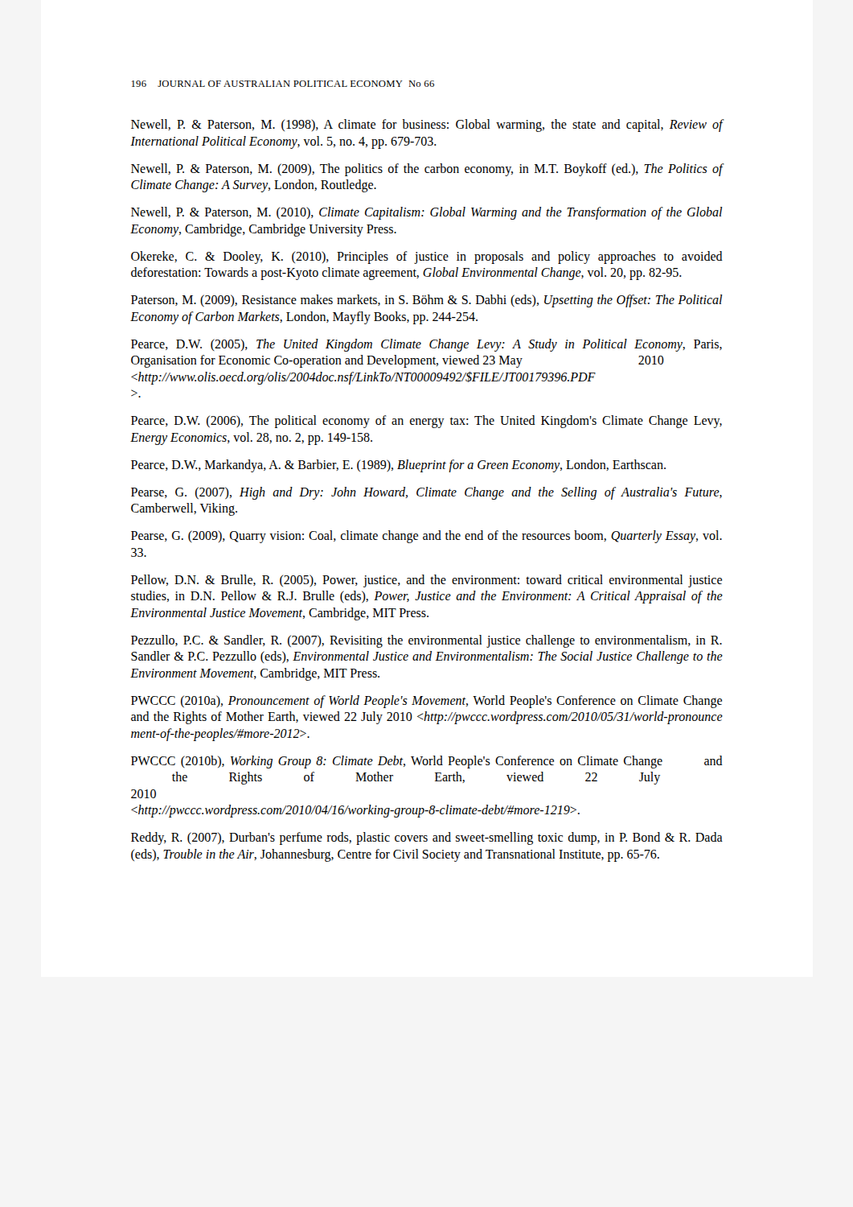196 JOURNAL OF AUSTRALIAN POLITICAL ECONOMY No 66
Newell, P. & Paterson, M. (1998), A climate for business: Global warming, the state and capital, Review of International Political Economy, vol. 5, no. 4, pp. 679-703.
Newell, P. & Paterson, M. (2009), The politics of the carbon economy, in M.T. Boykoff (ed.), The Politics of Climate Change: A Survey, London, Routledge.
Newell, P. & Paterson, M. (2010), Climate Capitalism: Global Warming and the Transformation of the Global Economy, Cambridge, Cambridge University Press.
Okereke, C. & Dooley, K. (2010), Principles of justice in proposals and policy approaches to avoided deforestation: Towards a post-Kyoto climate agreement, Global Environmental Change, vol. 20, pp. 82-95.
Paterson, M. (2009), Resistance makes markets, in S. Böhm & S. Dabhi (eds), Upsetting the Offset: The Political Economy of Carbon Markets, London, Mayfly Books, pp. 244-254.
Pearce, D.W. (2005), The United Kingdom Climate Change Levy: A Study in Political Economy, Paris, Organisation for Economic Co-operation and Development, viewed 23 May 2010
<http://www.olis.oecd.org/olis/2004doc.nsf/LinkTo/NT00009492/$FILE/JT00179396.PDF
>.
Pearce, D.W. (2006), The political economy of an energy tax: The United Kingdom's Climate Change Levy, Energy Economics, vol. 28, no. 2, pp. 149-158.
Pearce, D.W., Markandya, A. & Barbier, E. (1989), Blueprint for a Green Economy, London, Earthscan.
Pearse, G. (2007), High and Dry: John Howard, Climate Change and the Selling of Australia's Future, Camberwell, Viking.
Pearse, G. (2009), Quarry vision: Coal, climate change and the end of the resources boom, Quarterly Essay, vol. 33.
Pellow, D.N. & Brulle, R. (2005), Power, justice, and the environment: toward critical environmental justice studies, in D.N. Pellow & R.J. Brulle (eds), Power, Justice and the Environment: A Critical Appraisal of the Environmental Justice Movement, Cambridge, MIT Press.
Pezzullo, P.C. & Sandler, R. (2007), Revisiting the environmental justice challenge to environmentalism, in R. Sandler & P.C. Pezzullo (eds), Environmental Justice and Environmentalism: The Social Justice Challenge to the Environment Movement, Cambridge, MIT Press.
PWCCC (2010a), Pronouncement of World People's Movement, World People's Conference on Climate Change and the Rights of Mother Earth, viewed 22 July 2010 <http://pwccc.wordpress.com/2010/05/31/world-pronouncement-of-the-peoples/#more-2012>.
PWCCC (2010b), Working Group 8: Climate Debt, World People's Conference on Climate Change and the Rights of Mother Earth, viewed 22 July 2010
<http://pwccc.wordpress.com/2010/04/16/working-group-8-climate-debt/#more-1219>.
Reddy, R. (2007), Durban's perfume rods, plastic covers and sweet-smelling toxic dump, in P. Bond & R. Dada (eds), Trouble in the Air, Johannesburg, Centre for Civil Society and Transnational Institute, pp. 65-76.